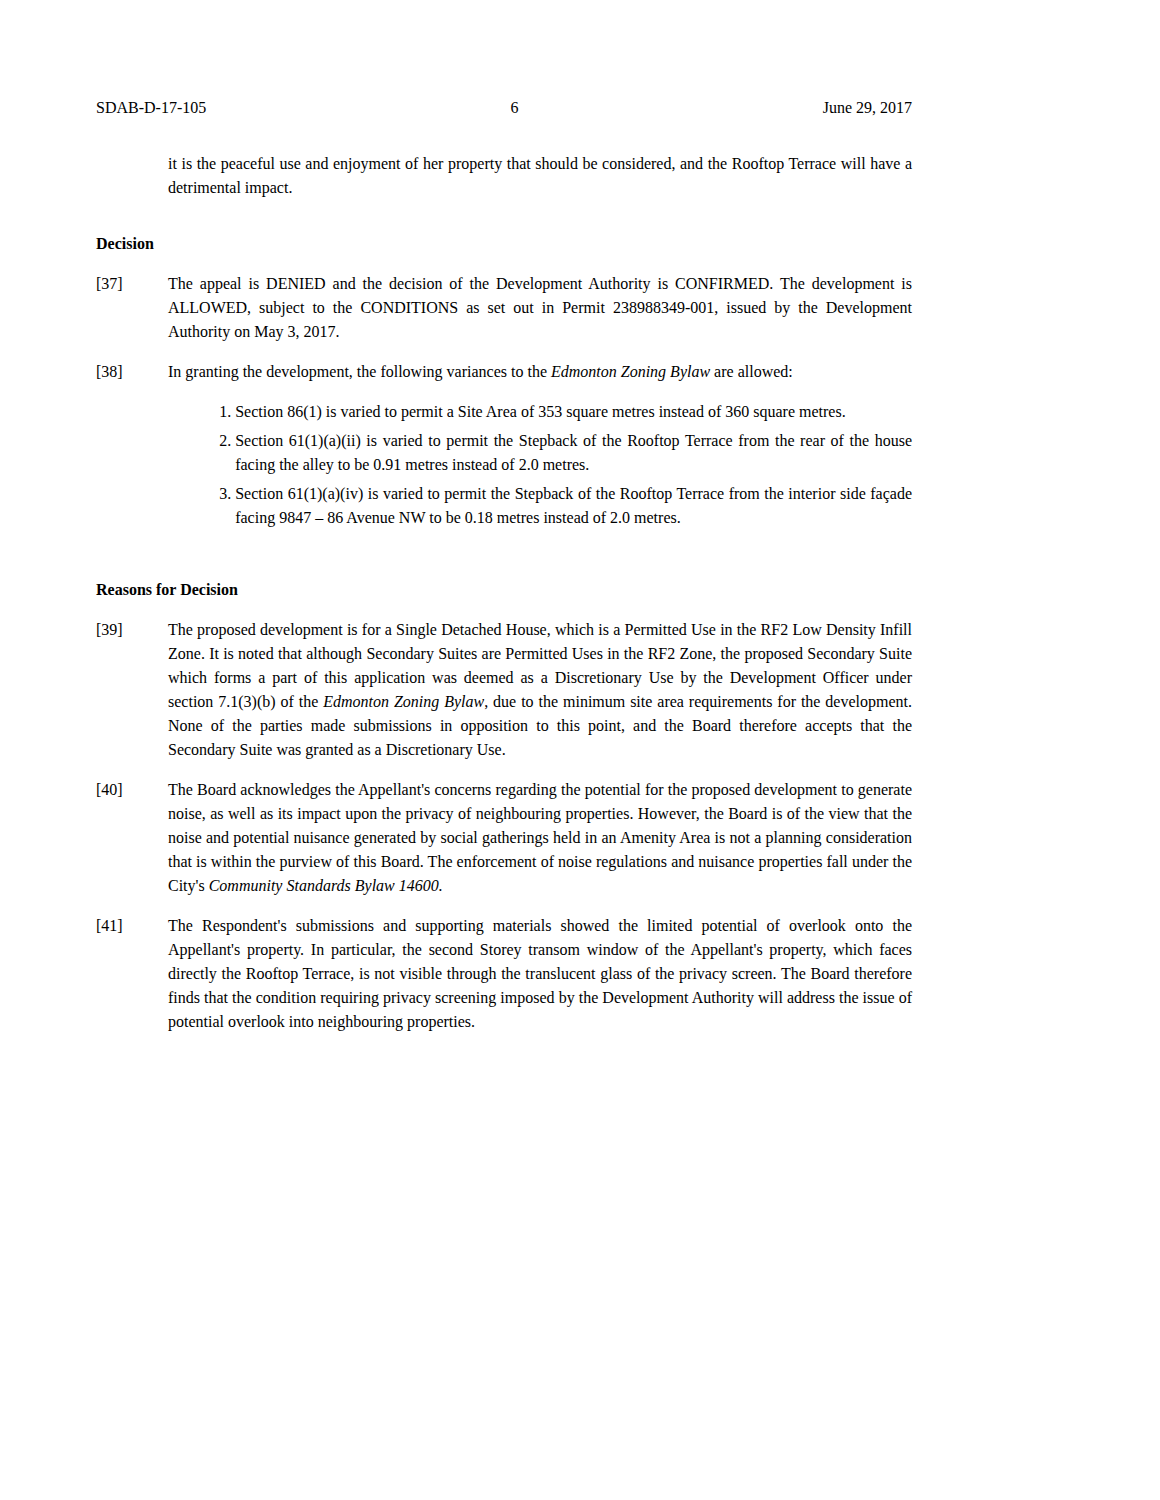SDAB-D-17-105
6
June 29, 2017
it is the peaceful use and enjoyment of her property that should be considered, and the Rooftop Terrace will have a detrimental impact.
Decision
[37]
The appeal is DENIED and the decision of the Development Authority is CONFIRMED. The development is ALLOWED, subject to the CONDITIONS as set out in Permit 238988349-001, issued by the Development Authority on May 3, 2017.
[38]
In granting the development, the following variances to the Edmonton Zoning Bylaw are allowed:
Section 86(1) is varied to permit a Site Area of 353 square metres instead of 360 square metres.
Section 61(1)(a)(ii) is varied to permit the Stepback of the Rooftop Terrace from the rear of the house facing the alley to be 0.91 metres instead of 2.0 metres.
Section 61(1)(a)(iv) is varied to permit the Stepback of the Rooftop Terrace from the interior side façade facing 9847 – 86 Avenue NW to be 0.18 metres instead of 2.0 metres.
Reasons for Decision
[39]
The proposed development is for a Single Detached House, which is a Permitted Use in the RF2 Low Density Infill Zone. It is noted that although Secondary Suites are Permitted Uses in the RF2 Zone, the proposed Secondary Suite which forms a part of this application was deemed as a Discretionary Use by the Development Officer under section 7.1(3)(b) of the Edmonton Zoning Bylaw, due to the minimum site area requirements for the development. None of the parties made submissions in opposition to this point, and the Board therefore accepts that the Secondary Suite was granted as a Discretionary Use.
[40]
The Board acknowledges the Appellant's concerns regarding the potential for the proposed development to generate noise, as well as its impact upon the privacy of neighbouring properties. However, the Board is of the view that the noise and potential nuisance generated by social gatherings held in an Amenity Area is not a planning consideration that is within the purview of this Board. The enforcement of noise regulations and nuisance properties fall under the City's Community Standards Bylaw 14600.
[41]
The Respondent's submissions and supporting materials showed the limited potential of overlook onto the Appellant's property. In particular, the second Storey transom window of the Appellant's property, which faces directly the Rooftop Terrace, is not visible through the translucent glass of the privacy screen. The Board therefore finds that the condition requiring privacy screening imposed by the Development Authority will address the issue of potential overlook into neighbouring properties.